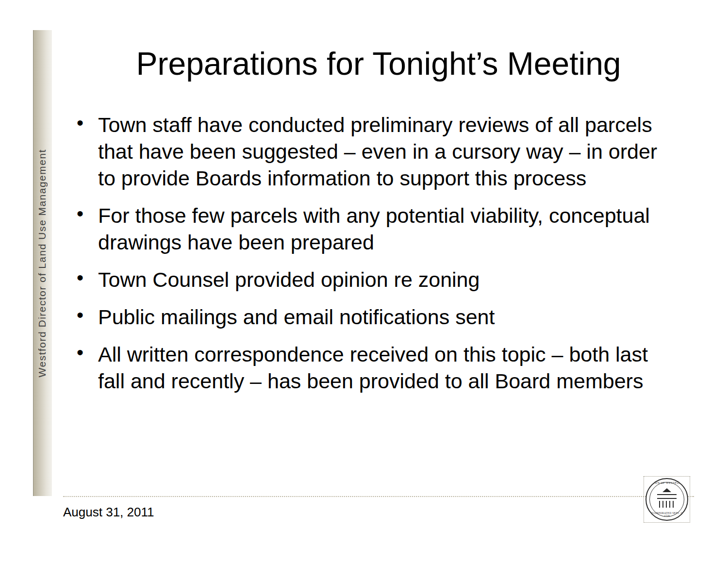Westford Director of Land Use Management
Preparations for Tonight’s Meeting
Town staff have conducted preliminary reviews of all parcels that have been suggested – even in a cursory way – in order to provide Boards information to support this process
For those few parcels with any potential viability, conceptual drawings have been prepared
Town Counsel provided opinion re zoning
Public mailings and email notifications sent
All written correspondence received on this topic – both last fall and recently – has been provided to all Board members
August 31, 2011
TOWN OF WESTFORD
INCORPORATED SEPT. 23, 1729